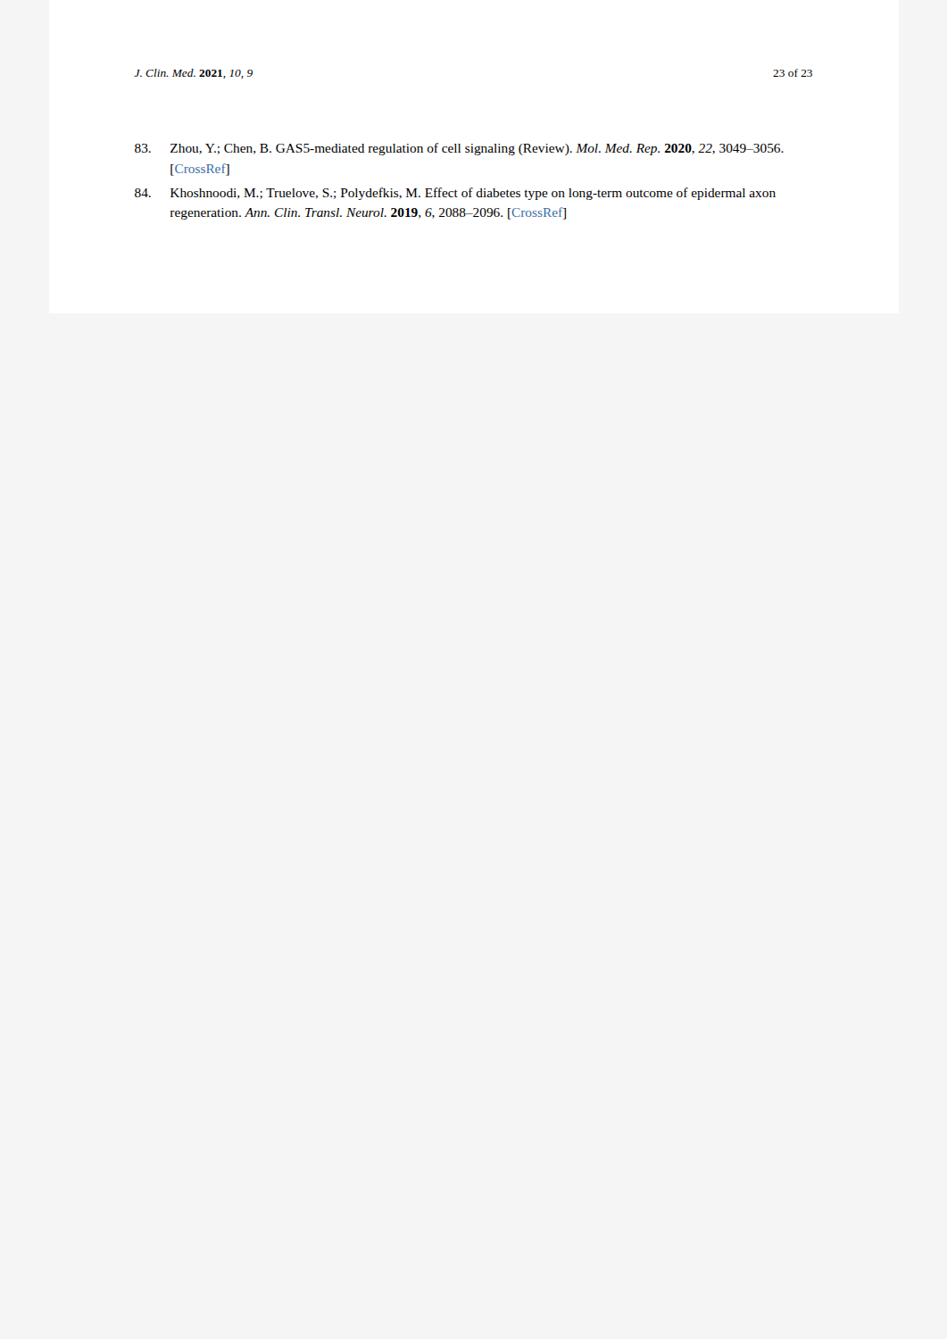J. Clin. Med. 2021, 10, 9
23 of 23
83. Zhou, Y.; Chen, B. GAS5-mediated regulation of cell signaling (Review). Mol. Med. Rep. 2020, 22, 3049–3056. [CrossRef]
84. Khoshnoodi, M.; Truelove, S.; Polydefkis, M. Effect of diabetes type on long-term outcome of epidermal axon regeneration. Ann. Clin. Transl. Neurol. 2019, 6, 2088–2096. [CrossRef]